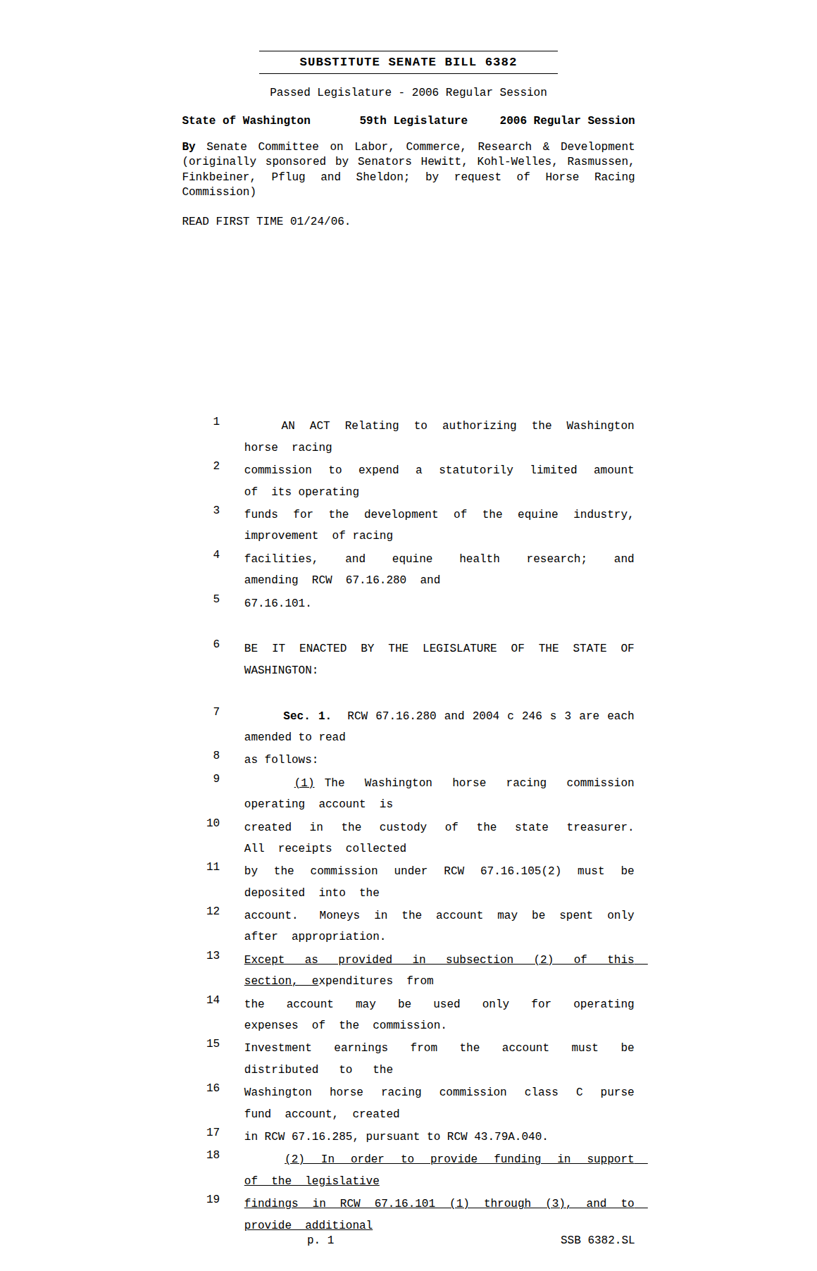SUBSTITUTE SENATE BILL 6382
Passed Legislature - 2006 Regular Session
State of Washington 59th Legislature 2006 Regular Session
By Senate Committee on Labor, Commerce, Research & Development (originally sponsored by Senators Hewitt, Kohl-Welles, Rasmussen, Finkbeiner, Pflug and Sheldon; by request of Horse Racing Commission)
READ FIRST TIME 01/24/06.
| 1 | AN ACT Relating to authorizing the Washington horse racing |
| 2 | commission to expend a statutorily limited amount of its operating |
| 3 | funds for the development of the equine industry, improvement of racing |
| 4 | facilities, and equine health research; and amending RCW 67.16.280 and |
| 5 | 67.16.101. |
| 6 | BE IT ENACTED BY THE LEGISLATURE OF THE STATE OF WASHINGTON: |
| 7 | Sec. 1. RCW 67.16.280 and 2004 c 246 s 3 are each amended to read |
| 8 | as follows: |
| 9 | (1) The Washington horse racing commission operating account is |
| 10 | created in the custody of the state treasurer. All receipts collected |
| 11 | by the commission under RCW 67.16.105(2) must be deposited into the |
| 12 | account. Moneys in the account may be spent only after appropriation. |
| 13 | Except as provided in subsection (2) of this section, e xpenditures from |
| 14 | the account may be used only for operating expenses of the commission. |
| 15 | Investment earnings from the account must be distributed to the |
| 16 | Washington horse racing commission class C purse fund account, created |
| 17 | in RCW 67.16.285, pursuant to RCW 43.79A.040. |
| 18 | (2) In order to provide funding in support of the legislative |
| 19 | findings in RCW 67.16.101 (1) through (3), and to provide additional |
p. 1 SSB 6382.SL